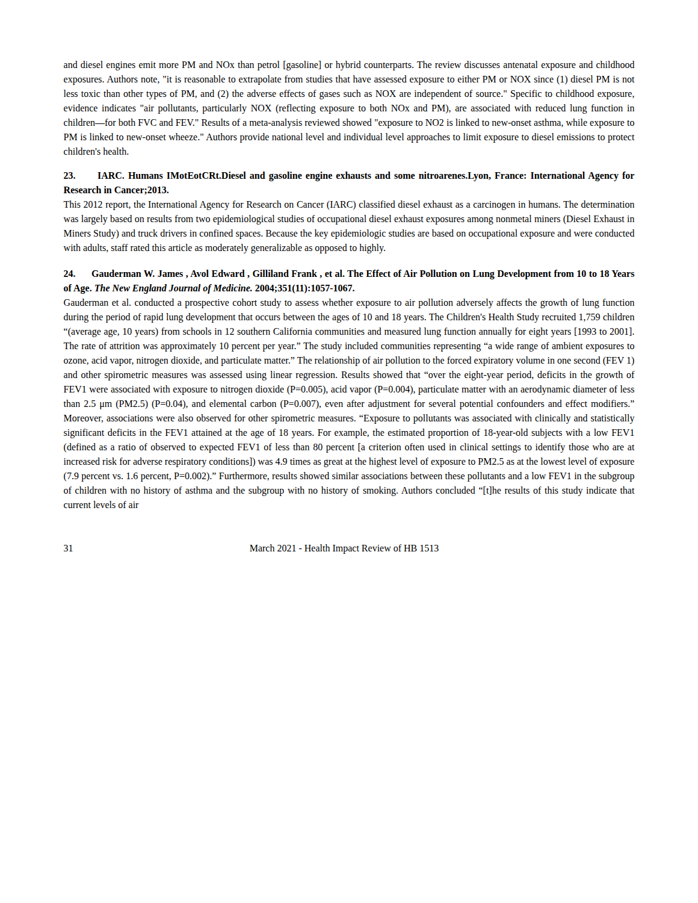and diesel engines emit more PM and NOx than petrol [gasoline] or hybrid counterparts. The review discusses antenatal exposure and childhood exposures. Authors note, "it is reasonable to extrapolate from studies that have assessed exposure to either PM or NOX since (1) diesel PM is not less toxic than other types of PM, and (2) the adverse effects of gases such as NOX are independent of source." Specific to childhood exposure, evidence indicates "air pollutants, particularly NOX (reflecting exposure to both NOx and PM), are associated with reduced lung function in children—for both FVC and FEV." Results of a meta-analysis reviewed showed "exposure to NO2 is linked to new-onset asthma, while exposure to PM is linked to new-onset wheeze." Authors provide national level and individual level approaches to limit exposure to diesel emissions to protect children's health.
23. IARC. Humans IMotEotCRt.Diesel and gasoline engine exhausts and some nitroarenes.Lyon, France: International Agency for Research in Cancer;2013.
This 2012 report, the International Agency for Research on Cancer (IARC) classified diesel exhaust as a carcinogen in humans. The determination was largely based on results from two epidemiological studies of occupational diesel exhaust exposures among nonmetal miners (Diesel Exhaust in Miners Study) and truck drivers in confined spaces. Because the key epidemiologic studies are based on occupational exposure and were conducted with adults, staff rated this article as moderately generalizable as opposed to highly.
24. Gauderman W. James , Avol Edward , Gilliland Frank , et al. The Effect of Air Pollution on Lung Development from 10 to 18 Years of Age. The New England Journal of Medicine. 2004;351(11):1057-1067.
Gauderman et al. conducted a prospective cohort study to assess whether exposure to air pollution adversely affects the growth of lung function during the period of rapid lung development that occurs between the ages of 10 and 18 years. The Children's Health Study recruited 1,759 children “(average age, 10 years) from schools in 12 southern California communities and measured lung function annually for eight years [1993 to 2001]. The rate of attrition was approximately 10 percent per year.” The study included communities representing “a wide range of ambient exposures to ozone, acid vapor, nitrogen dioxide, and particulate matter.” The relationship of air pollution to the forced expiratory volume in one second (FEV 1) and other spirometric measures was assessed using linear regression. Results showed that “over the eight-year period, deficits in the growth of FEV1 were associated with exposure to nitrogen dioxide (P=0.005), acid vapor (P=0.004), particulate matter with an aerodynamic diameter of less than 2.5 μm (PM2.5) (P=0.04), and elemental carbon (P=0.007), even after adjustment for several potential confounders and effect modifiers.” Moreover, associations were also observed for other spirometric measures. “Exposure to pollutants was associated with clinically and statistically significant deficits in the FEV1 attained at the age of 18 years. For example, the estimated proportion of 18-year-old subjects with a low FEV1 (defined as a ratio of observed to expected FEV1 of less than 80 percent [a criterion often used in clinical settings to identify those who are at increased risk for adverse respiratory conditions]) was 4.9 times as great at the highest level of exposure to PM2.5 as at the lowest level of exposure (7.9 percent vs. 1.6 percent, P=0.002).” Furthermore, results showed similar associations between these pollutants and a low FEV1 in the subgroup of children with no history of asthma and the subgroup with no history of smoking. Authors concluded “[t]he results of this study indicate that current levels of air
31 March 2021 - Health Impact Review of HB 1513